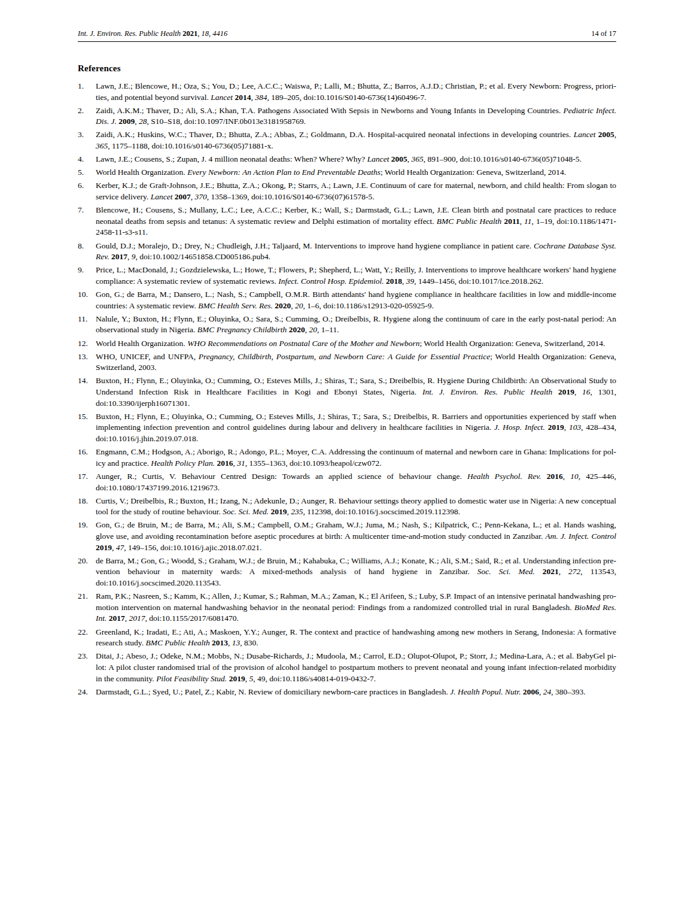Int. J. Environ. Res. Public Health 2021, 18, 4416
14 of 17
References
Lawn, J.E.; Blencowe, H.; Oza, S.; You, D.; Lee, A.C.C.; Waiswa, P.; Lalli, M.; Bhutta, Z.; Barros, A.J.D.; Christian, P.; et al. Every Newborn: Progress, priorities, and potential beyond survival. Lancet 2014, 384, 189–205, doi:10.1016/S0140-6736(14)60496-7.
Zaidi, A.K.M.; Thaver, D.; Ali, S.A.; Khan, T.A. Pathogens Associated With Sepsis in Newborns and Young Infants in Developing Countries. Pediatric Infect. Dis. J. 2009, 28, S10–S18, doi:10.1097/INF.0b013e3181958769.
Zaidi, A.K.; Huskins, W.C.; Thaver, D.; Bhutta, Z.A.; Abbas, Z.; Goldmann, D.A. Hospital-acquired neonatal infections in developing countries. Lancet 2005, 365, 1175–1188, doi:10.1016/s0140-6736(05)71881-x.
Lawn, J.E.; Cousens, S.; Zupan, J. 4 million neonatal deaths: When? Where? Why? Lancet 2005, 365, 891–900, doi:10.1016/s0140-6736(05)71048-5.
World Health Organization. Every Newborn: An Action Plan to End Preventable Deaths; World Health Organization: Geneva, Switzerland, 2014.
Kerber, K.J.; de Graft-Johnson, J.E.; Bhutta, Z.A.; Okong, P.; Starrs, A.; Lawn, J.E. Continuum of care for maternal, newborn, and child health: From slogan to service delivery. Lancet 2007, 370, 1358–1369, doi:10.1016/S0140-6736(07)61578-5.
Blencowe, H.; Cousens, S.; Mullany, L.C.; Lee, A.C.C.; Kerber, K.; Wall, S.; Darmstadt, G.L.; Lawn, J.E. Clean birth and postnatal care practices to reduce neonatal deaths from sepsis and tetanus: A systematic review and Delphi estimation of mortality effect. BMC Public Health 2011, 11, 1–19, doi:10.1186/1471-2458-11-s3-s11.
Gould, D.J.; Moralejo, D.; Drey, N.; Chudleigh, J.H.; Taljaard, M. Interventions to improve hand hygiene compliance in patient care. Cochrane Database Syst. Rev. 2017, 9, doi:10.1002/14651858.CD005186.pub4.
Price, L.; MacDonald, J.; Gozdzielewska, L.; Howe, T.; Flowers, P.; Shepherd, L.; Watt, Y.; Reilly, J. Interventions to improve healthcare workers' hand hygiene compliance: A systematic review of systematic reviews. Infect. Control Hosp. Epidemiol. 2018, 39, 1449–1456, doi:10.1017/ice.2018.262.
Gon, G.; de Barra, M.; Dansero, L.; Nash, S.; Campbell, O.M.R. Birth attendants' hand hygiene compliance in healthcare facilities in low and middle-income countries: A systematic review. BMC Health Serv. Res. 2020, 20, 1–6, doi:10.1186/s12913-020-05925-9.
Nalule, Y.; Buxton, H.; Flynn, E.; Oluyinka, O.; Sara, S.; Cumming, O.; Dreibelbis, R. Hygiene along the continuum of care in the early post-natal period: An observational study in Nigeria. BMC Pregnancy Childbirth 2020, 20, 1–11.
World Health Organization. WHO Recommendations on Postnatal Care of the Mother and Newborn; World Health Organization: Geneva, Switzerland, 2014.
WHO, UNICEF, and UNFPA, Pregnancy, Childbirth, Postpartum, and Newborn Care: A Guide for Essential Practice; World Health Organization: Geneva, Switzerland, 2003.
Buxton, H.; Flynn, E.; Oluyinka, O.; Cumming, O.; Esteves Mills, J.; Shiras, T.; Sara, S.; Dreibelbis, R. Hygiene During Childbirth: An Observational Study to Understand Infection Risk in Healthcare Facilities in Kogi and Ebonyi States, Nigeria. Int. J. Environ. Res. Public Health 2019, 16, 1301, doi:10.3390/ijerph16071301.
Buxton, H.; Flynn, E.; Oluyinka, O.; Cumming, O.; Esteves Mills, J.; Shiras, T.; Sara, S.; Dreibelbis, R. Barriers and opportunities experienced by staff when implementing infection prevention and control guidelines during labour and delivery in healthcare facilities in Nigeria. J. Hosp. Infect. 2019, 103, 428–434, doi:10.1016/j.jhin.2019.07.018.
Engmann, C.M.; Hodgson, A.; Aborigo, R.; Adongo, P.L.; Moyer, C.A. Addressing the continuum of maternal and newborn care in Ghana: Implications for policy and practice. Health Policy Plan. 2016, 31, 1355–1363, doi:10.1093/heapol/czw072.
Aunger, R.; Curtis, V. Behaviour Centred Design: Towards an applied science of behaviour change. Health Psychol. Rev. 2016, 10, 425–446, doi:10.1080/17437199.2016.1219673.
Curtis, V.; Dreibelbis, R.; Buxton, H.; Izang, N.; Adekunle, D.; Aunger, R. Behaviour settings theory applied to domestic water use in Nigeria: A new conceptual tool for the study of routine behaviour. Soc. Sci. Med. 2019, 235, 112398, doi:10.1016/j.socscimed.2019.112398.
Gon, G.; de Bruin, M.; de Barra, M.; Ali, S.M.; Campbell, O.M.; Graham, W.J.; Juma, M.; Nash, S.; Kilpatrick, C.; Penn-Kekana, L.; et al. Hands washing, glove use, and avoiding recontamination before aseptic procedures at birth: A multicenter time-and-motion study conducted in Zanzibar. Am. J. Infect. Control 2019, 47, 149–156, doi:10.1016/j.ajic.2018.07.021.
de Barra, M.; Gon, G.; Woodd, S.; Graham, W.J.; de Bruin, M.; Kahabuka, C.; Williams, A.J.; Konate, K.; Ali, S.M.; Said, R.; et al. Understanding infection prevention behaviour in maternity wards: A mixed-methods analysis of hand hygiene in Zanzibar. Soc. Sci. Med. 2021, 272, 113543, doi:10.1016/j.socscimed.2020.113543.
Ram, P.K.; Nasreen, S.; Kamm, K.; Allen, J.; Kumar, S.; Rahman, M.A.; Zaman, K.; El Arifeen, S.; Luby, S.P. Impact of an intensive perinatal handwashing promotion intervention on maternal handwashing behavior in the neonatal period: Findings from a randomized controlled trial in rural Bangladesh. BioMed Res. Int. 2017, 2017, doi:10.1155/2017/6081470.
Greenland, K.; Iradati, E.; Ati, A.; Maskoen, Y.Y.; Aunger, R. The context and practice of handwashing among new mothers in Serang, Indonesia: A formative research study. BMC Public Health 2013, 13, 830.
Ditai, J.; Abeso, J.; Odeke, N.M.; Mobbs, N.; Dusabe-Richards, J.; Mudoola, M.; Carrol, E.D.; Olupot-Olupot, P.; Storr, J.; Medina-Lara, A.; et al. BabyGel pilot: A pilot cluster randomised trial of the provision of alcohol handgel to postpartum mothers to prevent neonatal and young infant infection-related morbidity in the community. Pilot Feasibility Stud. 2019, 5, 49, doi:10.1186/s40814-019-0432-7.
Darmstadt, G.L.; Syed, U.; Patel, Z.; Kabir, N. Review of domiciliary newborn-care practices in Bangladesh. J. Health Popul. Nutr. 2006, 24, 380–393.